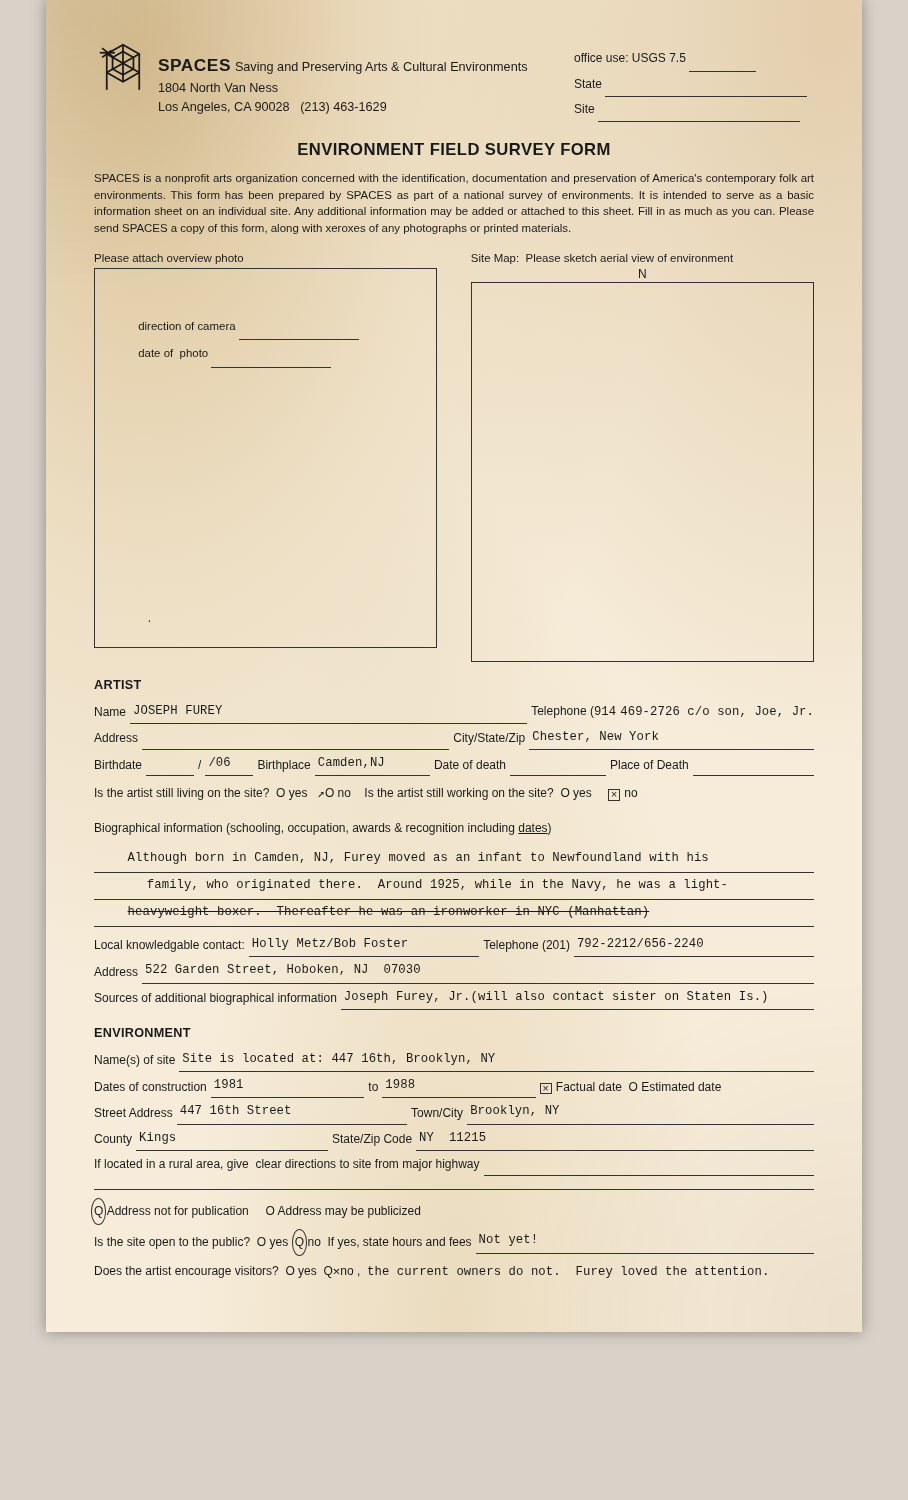SPACES Saving and Preserving Arts & Cultural Environments
1804 North Van Ness
Los Angeles, CA 90028 (213) 463-1629
office use: USGS 7.5
State
Site
ENVIRONMENT FIELD SURVEY FORM
SPACES is a nonprofit arts organization concerned with the identification, documentation and preservation of America's contemporary folk art environments. This form has been prepared by SPACES as part of a national survey of environments. It is intended to serve as a basic information sheet on an individual site. Any additional information may be added or attached to this sheet. Fill in as much as you can. Please send SPACES a copy of this form, along with xeroxes of any photographs or printed materials.
Please attach overview photo
direction of camera
date of photo
.
Site Map: Please sketch aerial view of environment
N
ARTIST
Name JOSEPH FUREY Telephone (914 469-2726 c/o son, Joe, Jr.
Address City/State/Zip Chester, New York
Birthdate / /06 Birthplace Camden,NJ Date of death Place of Death
Is the artist still living on the site? O yes ↗O no Is the artist still working on the site? O yes no
Biographical information (schooling, occupation, awards & recognition including dates)
Although born in Camden, NJ, Furey moved as an infant to Newfoundland with his
family, who originated there. Around 1925, while in the Navy, he was a light-
heavyweight boxer. Thereafter he was an ironworker in NYC (Manhattan)
Local knowledgable contact: Holly Metz/Bob Foster Telephone (201) 792-2212/656-2240
Address 522 Garden Street, Hoboken, NJ 07030
Sources of additional biographical information Joseph Furey, Jr.(will also contact sister on Staten Is.)
ENVIRONMENT
Name(s) of site Site is located at: 447 16th, Brooklyn, NY
Dates of construction 1981 to 1988 Factual date O Estimated date
Street Address 447 16th Street Town/City Brooklyn, NY
County Kings State/Zip Code NY 11215
If located in a rural area, give clear directions to site from major highway
Q Address not for publication O Address may be publicized
Is the site open to the public? O yes Q no If yes, state hours and fees Not yet!
Does the artist encourage visitors? O yes Q✕no , the current owners do not. Furey loved the attention.